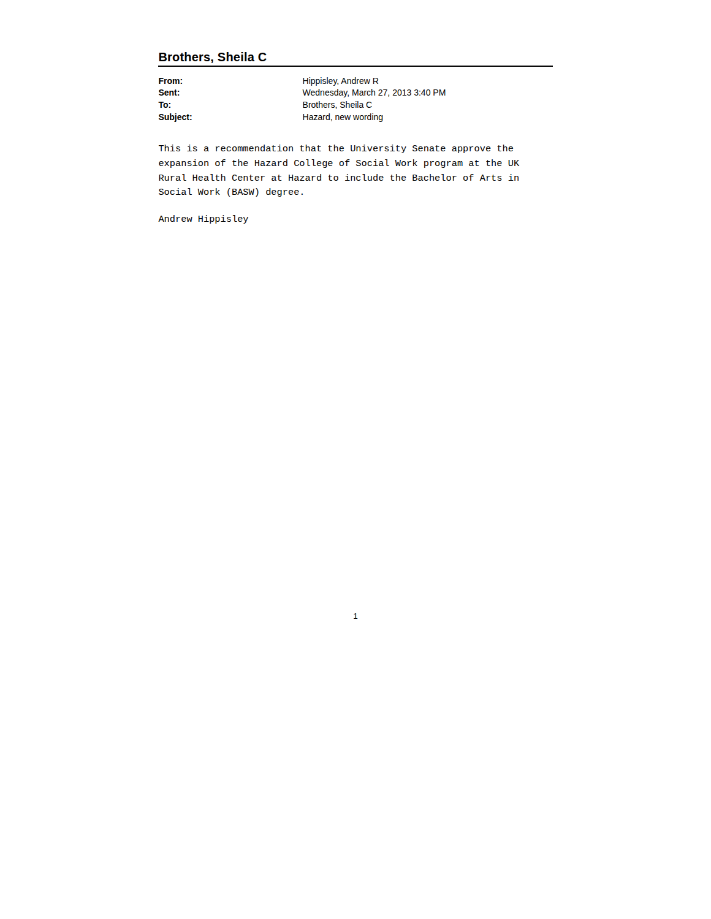Brothers, Sheila C
| From: | Hippisley, Andrew R |
| Sent: | Wednesday, March 27, 2013 3:40 PM |
| To: | Brothers, Sheila C |
| Subject: | Hazard, new wording |
This is a recommendation that the University Senate approve the expansion of the Hazard College of Social Work program at the UK Rural Health Center at Hazard to include the Bachelor of Arts in Social Work (BASW) degree.
Andrew Hippisley
1